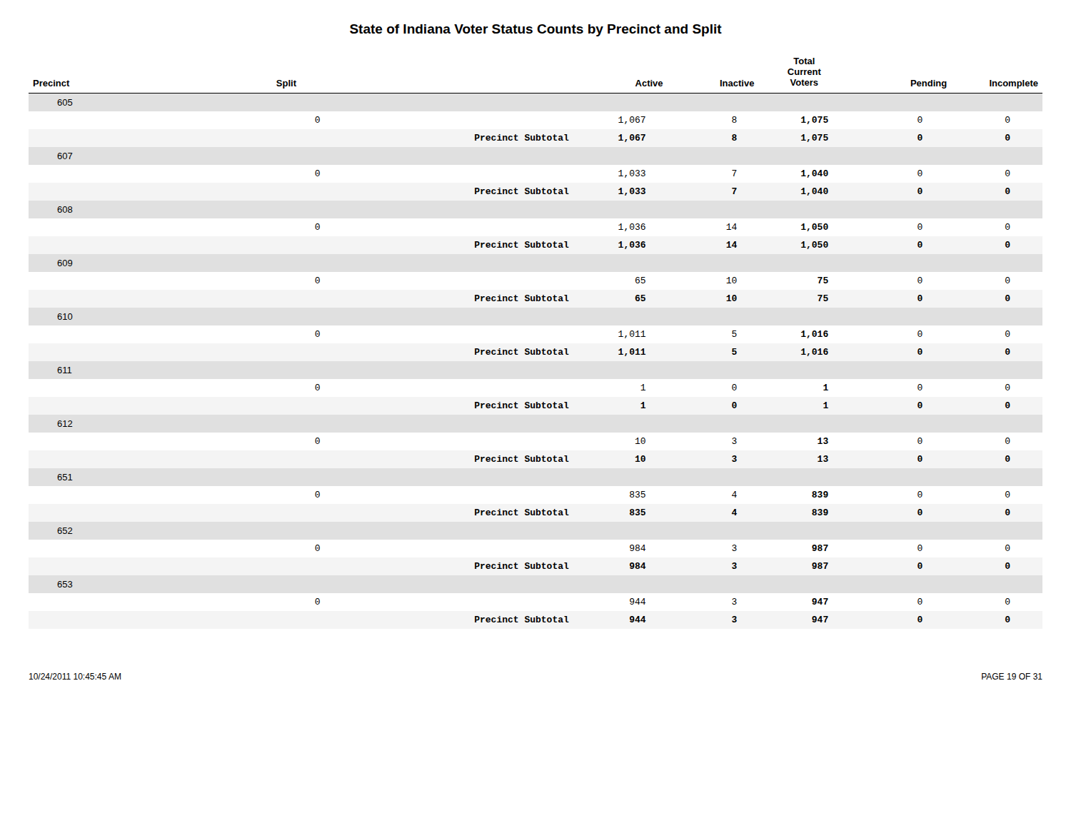State of Indiana Voter Status Counts by Precinct and Split
| Precinct | Split | Active | Inactive | Total Current Voters | Pending | Incomplete |
| --- | --- | --- | --- | --- | --- | --- |
| 605 | | | | | | |
| | 0 | 1,067 | 8 | 1,075 | 0 | 0 |
| | Precinct Subtotal | 1,067 | 8 | 1,075 | 0 | 0 |
| 607 | | | | | | |
| | 0 | 1,033 | 7 | 1,040 | 0 | 0 |
| | Precinct Subtotal | 1,033 | 7 | 1,040 | 0 | 0 |
| 608 | | | | | | |
| | 0 | 1,036 | 14 | 1,050 | 0 | 0 |
| | Precinct Subtotal | 1,036 | 14 | 1,050 | 0 | 0 |
| 609 | | | | | | |
| | 0 | 65 | 10 | 75 | 0 | 0 |
| | Precinct Subtotal | 65 | 10 | 75 | 0 | 0 |
| 610 | | | | | | |
| | 0 | 1,011 | 5 | 1,016 | 0 | 0 |
| | Precinct Subtotal | 1,011 | 5 | 1,016 | 0 | 0 |
| 611 | | | | | | |
| | 0 | 1 | 0 | 1 | 0 | 0 |
| | Precinct Subtotal | 1 | 0 | 1 | 0 | 0 |
| 612 | | | | | | |
| | 0 | 10 | 3 | 13 | 0 | 0 |
| | Precinct Subtotal | 10 | 3 | 13 | 0 | 0 |
| 651 | | | | | | |
| | 0 | 835 | 4 | 839 | 0 | 0 |
| | Precinct Subtotal | 835 | 4 | 839 | 0 | 0 |
| 652 | | | | | | |
| | 0 | 984 | 3 | 987 | 0 | 0 |
| | Precinct Subtotal | 984 | 3 | 987 | 0 | 0 |
| 653 | | | | | | |
| | 0 | 944 | 3 | 947 | 0 | 0 |
| | Precinct Subtotal | 944 | 3 | 947 | 0 | 0 |
10/24/2011 10:45:45 AM
PAGE 19 OF 31